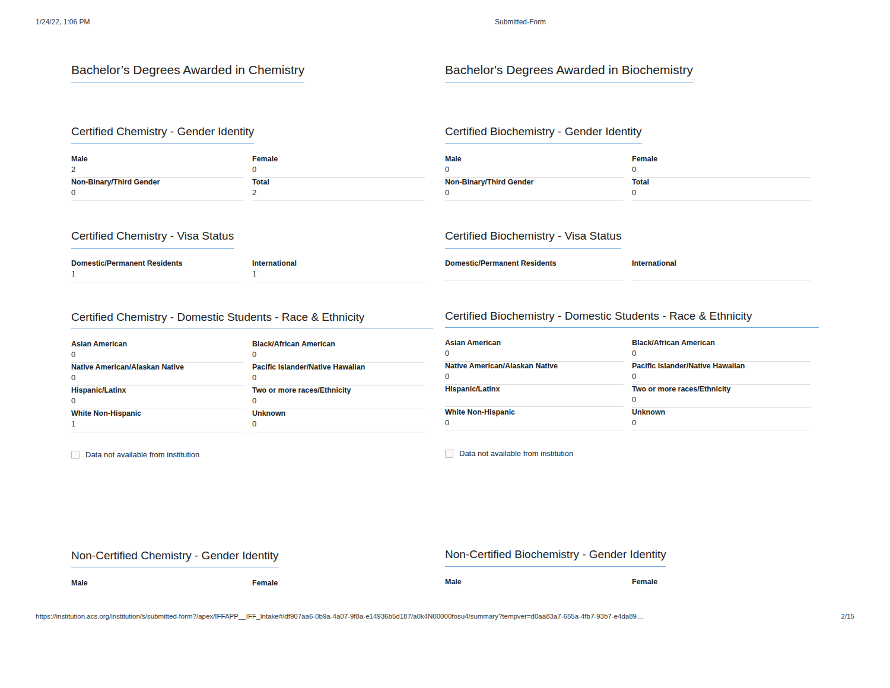1/24/22, 1:06 PM
Submitted-Form
Bachelor’s Degrees Awarded in Chemistry
Certified Chemistry - Gender Identity
Male
2
Female
0
Non-Binary/Third Gender
0
Total
2
Certified Chemistry - Visa Status
Domestic/Permanent Residents
1
International
1
Certified Chemistry - Domestic Students - Race & Ethnicity
Asian American
0
Black/African American
0
Native American/Alaskan Native
0
Pacific Islander/Native Hawaiian
0
Hispanic/Latinx
0
Two or more races/Ethnicity
0
White Non-Hispanic
1
Unknown
0
Data not available from institution
Non-Certified Chemistry - Gender Identity
Male
Female
Bachelor's Degrees Awarded in Biochemistry
Certified Biochemistry - Gender Identity
Male
0
Female
0
Non-Binary/Third Gender
0
Total
0
Certified Biochemistry - Visa Status
Domestic/Permanent Residents
International
Certified Biochemistry - Domestic Students - Race & Ethnicity
Asian American
0
Black/African American
0
Native American/Alaskan Native
0
Pacific Islander/Native Hawaiian
0
Hispanic/Latinx
Two or more races/Ethnicity
0
White Non-Hispanic
0
Unknown
0
Data not available from institution
Non-Certified Biochemistry - Gender Identity
Male
Female
https://institution.acs.org/institution/s/submitted-form?/apex/IFFAPP__IFF_Intake#/df907aa6-0b9a-4a07-9f8a-e14936b5d187/a0k4N00000fosu4/summary?tempver=d0aa83a7-655a-4fb7-93b7-e4da89…
2/15